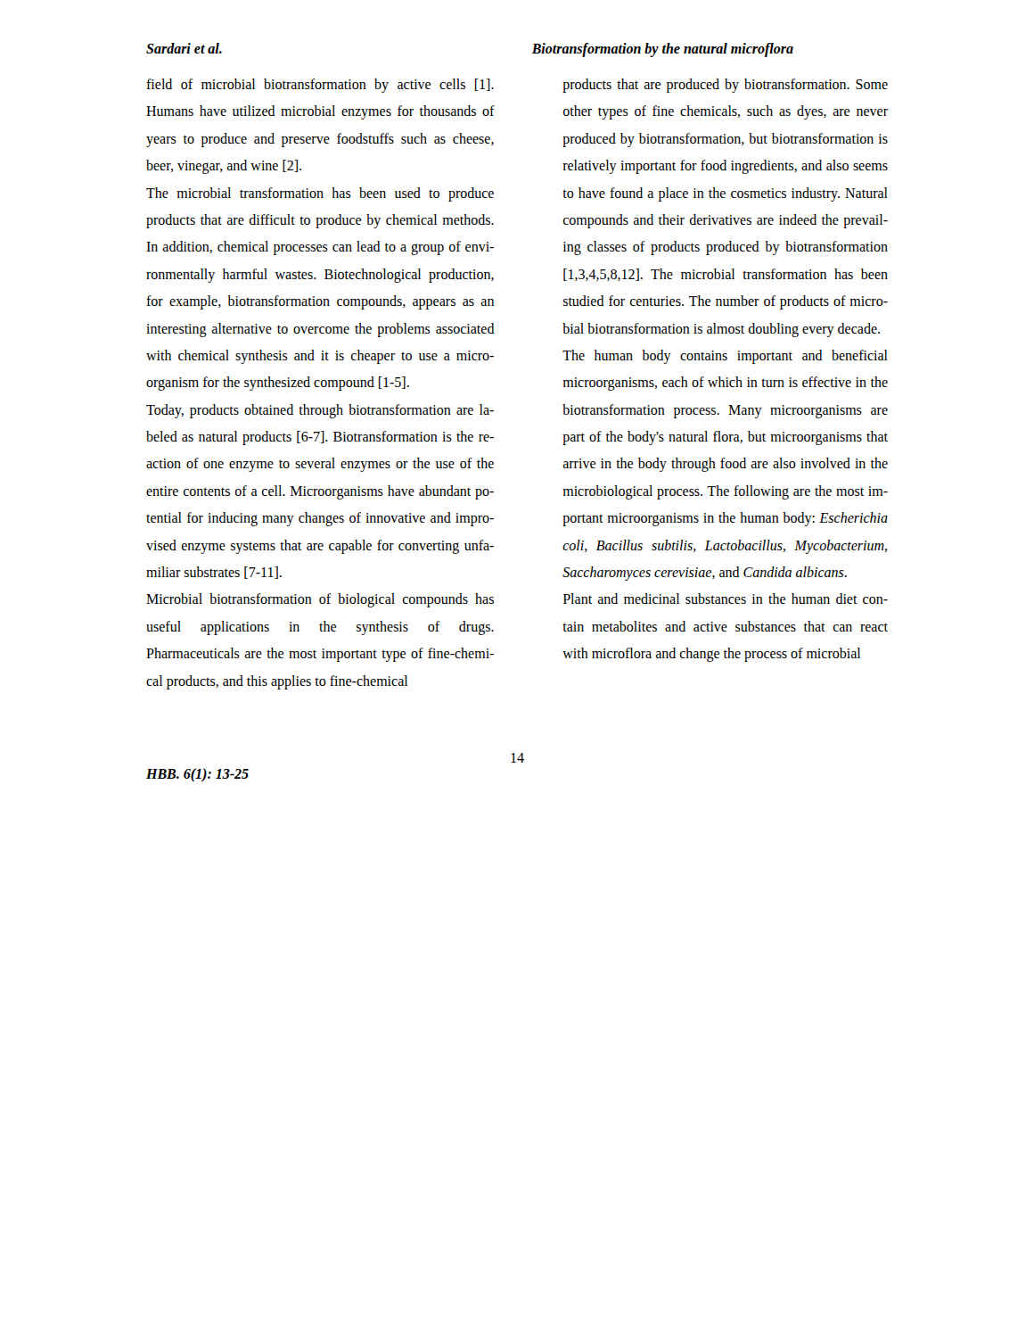Sardari et al.
Biotransformation by the natural microflora
field of microbial biotransformation by active cells [1]. Humans have utilized microbial enzymes for thousands of years to produce and preserve foodstuffs such as cheese, beer, vinegar, and wine [2].
The microbial transformation has been used to produce products that are difficult to produce by chemical methods. In addition, chemical processes can lead to a group of environmentally harmful wastes. Biotechnological production, for example, biotransformation compounds, appears as an interesting alternative to overcome the problems associated with chemical synthesis and it is cheaper to use a microorganism for the synthesized compound [1-5].
Today, products obtained through biotransformation are labeled as natural products [6-7]. Biotransformation is the reaction of one enzyme to several enzymes or the use of the entire contents of a cell. Microorganisms have abundant potential for inducing many changes of innovative and improvised enzyme systems that are capable for converting unfamiliar substrates [7-11].
Microbial biotransformation of biological compounds has useful applications in the synthesis of drugs. Pharmaceuticals are the most important type of fine-chemical products, and this applies to fine-chemical
products that are produced by biotransformation. Some other types of fine chemicals, such as dyes, are never produced by biotransformation, but biotransformation is relatively important for food ingredients, and also seems to have found a place in the cosmetics industry. Natural compounds and their derivatives are indeed the prevailing classes of products produced by biotransformation [1,3,4,5,8,12]. The microbial transformation has been studied for centuries. The number of products of microbial biotransformation is almost doubling every decade.
The human body contains important and beneficial microorganisms, each of which in turn is effective in the biotransformation process. Many microorganisms are part of the body's natural flora, but microorganisms that arrive in the body through food are also involved in the microbiological process. The following are the most important microorganisms in the human body: Escherichia coli, Bacillus subtilis, Lactobacillus, Mycobacterium, Saccharomyces cerevisiae, and Candida albicans.
Plant and medicinal substances in the human diet contain metabolites and active substances that can react with microflora and change the process of microbial
14
HBB. 6(1): 13-25